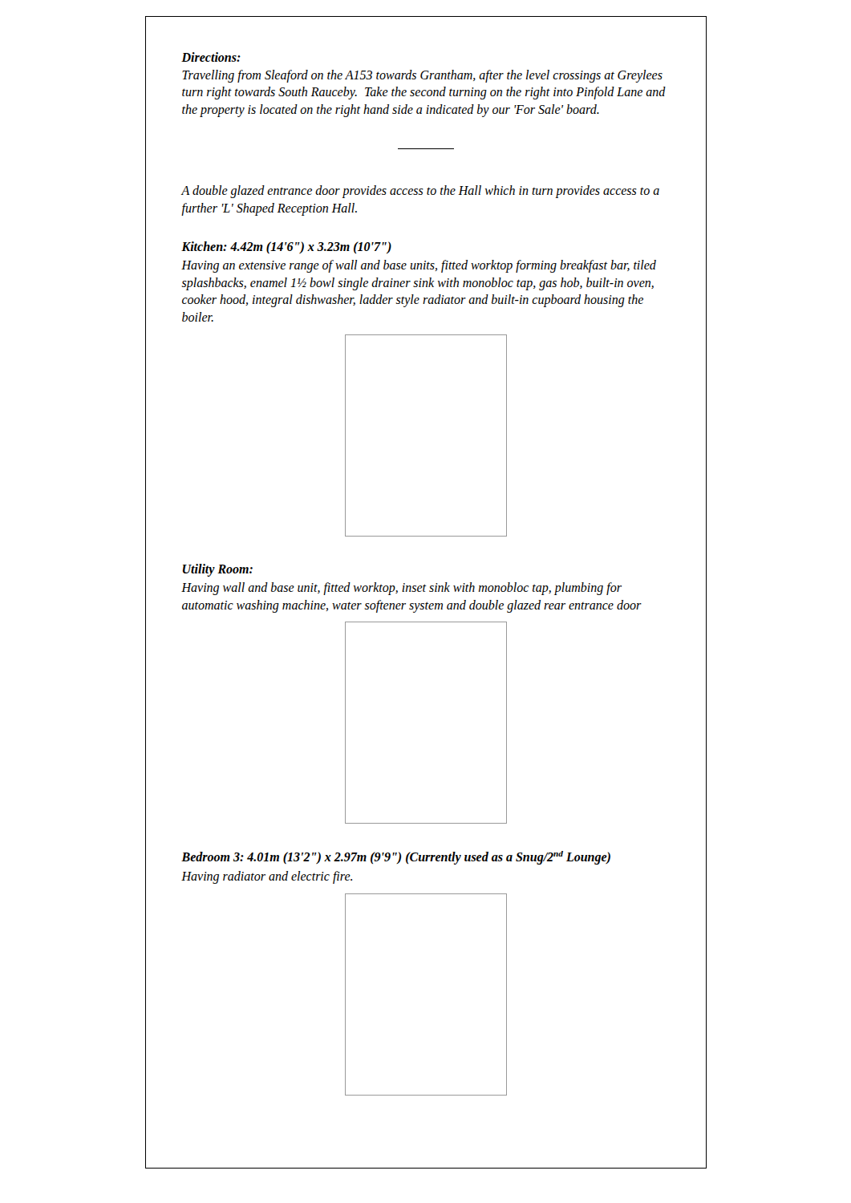Directions:
Travelling from Sleaford on the A153 towards Grantham, after the level crossings at Greylees turn right towards South Rauceby. Take the second turning on the right into Pinfold Lane and the property is located on the right hand side a indicated by our 'For Sale' board.
A double glazed entrance door provides access to the Hall which in turn provides access to a further 'L' Shaped Reception Hall.
Kitchen: 4.42m (14'6") x 3.23m (10'7")
Having an extensive range of wall and base units, fitted worktop forming breakfast bar, tiled splashbacks, enamel 1½ bowl single drainer sink with monobloc tap, gas hob, built-in oven, cooker hood, integral dishwasher, ladder style radiator and built-in cupboard housing the boiler.
Utility Room:
Having wall and base unit, fitted worktop, inset sink with monobloc tap, plumbing for automatic washing machine, water softener system and double glazed rear entrance door
Bedroom 3: 4.01m (13'2") x 2.97m (9'9") (Currently used as a Snug/2nd Lounge)
Having radiator and electric fire.